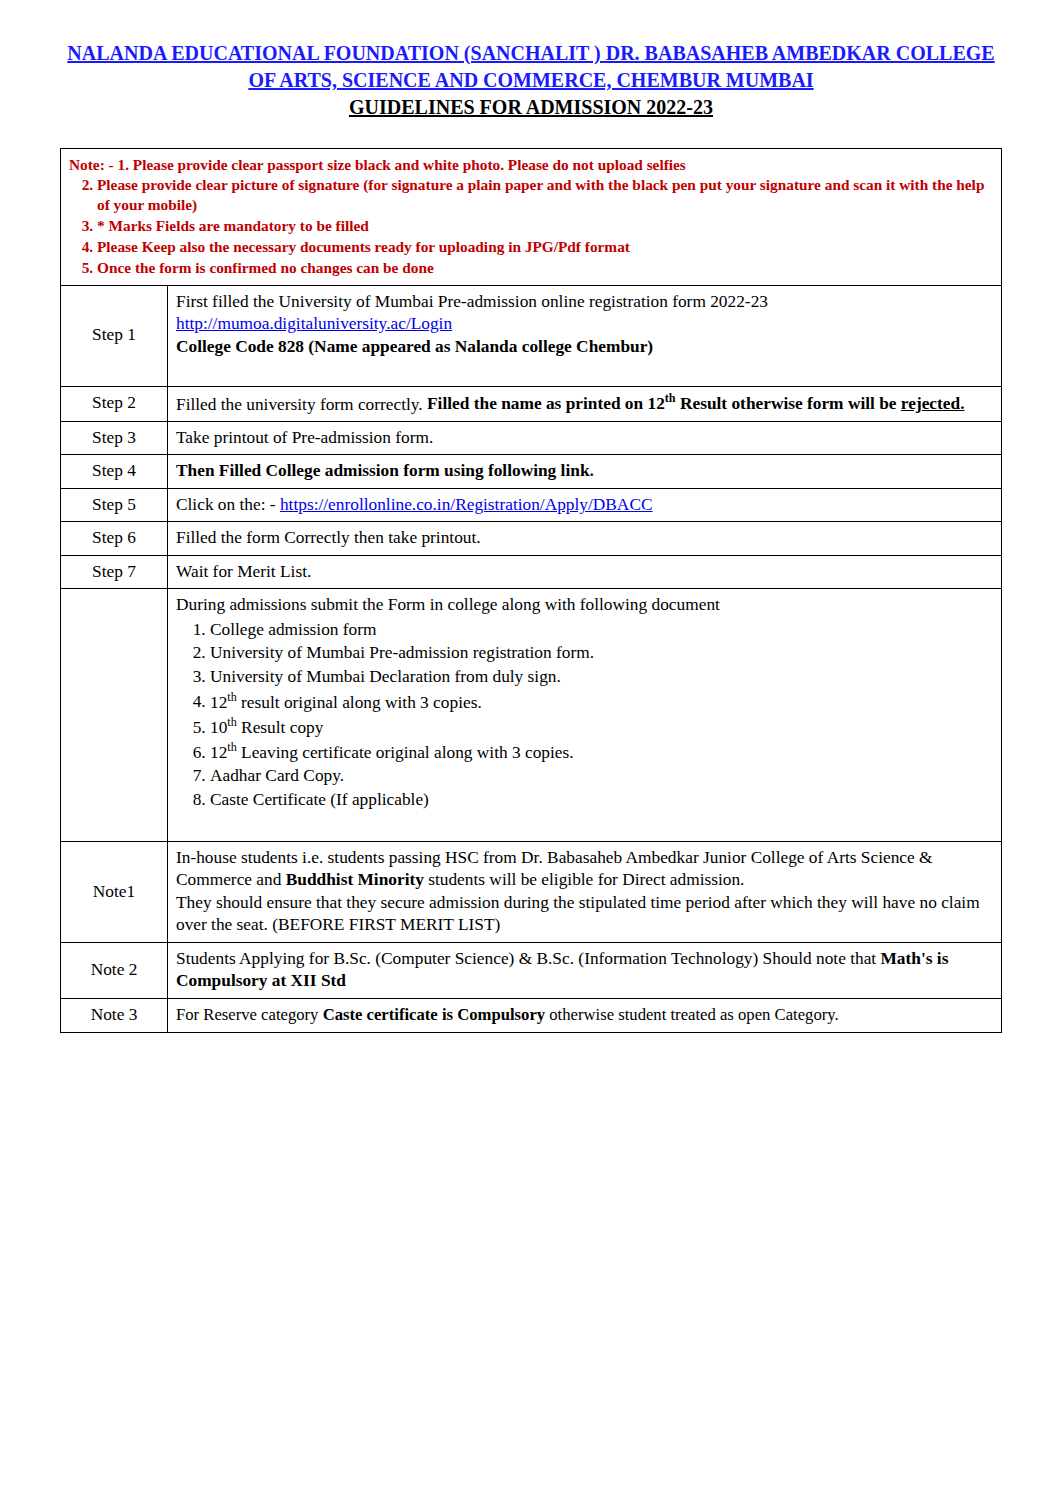NALANDA EDUCATIONAL FOUNDATION (SANCHALIT ) DR. BABASAHEB AMBEDKAR COLLEGE OF ARTS, SCIENCE AND COMMERCE, CHEMBUR MUMBAI
GUIDELINES FOR ADMISSION 2022-23
| Note: - 1. Please provide clear passport size black and white photo. Please do not upload selfies Please provide clear picture of signature (for signature a plain paper and with the black pen put your signature and scan it with the help of your mobile) * Marks Fields are mandatory to be filled Please Keep also the necessary documents ready for uploading in JPG/Pdf format Once the form is confirmed no changes can be done |
| Step 1 | First filled the University of Mumbai Pre-admission online registration form 2022-23 http://mumoa.digitaluniversity.ac/Login College Code 828 (Name appeared as Nalanda college Chembur) |
| Step 2 | Filled the university form correctly. Filled the name as printed on 12 th Result otherwise form will be rejected. |
| Step 3 | Take printout of Pre-admission form. |
| Step 4 | Then Filled College admission form using following link. |
| Step 5 | Click on the: - https://enrollonline.co.in/Registration/Apply/DBACC |
| Step 6 | Filled the form Correctly then take printout. |
| Step 7 | Wait for Merit List. |
| | During admissions submit the Form in college along with following document College admission form University of Mumbai Pre-admission registration form. University of Mumbai Declaration from duly sign. 12 th result original along with 3 copies. 10 th Result copy 12 th Leaving certificate original along with 3 copies. Aadhar Card Copy. Caste Certificate (If applicable) |
| Note1 | In-house students i.e. students passing HSC from Dr. Babasaheb Ambedkar Junior College of Arts Science & Commerce and Buddhist Minority students will be eligible for Direct admission. They should ensure that they secure admission during the stipulated time period after which they will have no claim over the seat. (BEFORE FIRST MERIT LIST) |
| Note 2 | Students Applying for B.Sc. (Computer Science) & B.Sc. (Information Technology) Should note that Math's is Compulsory at XII Std |
| Note 3 | For Reserve category Caste certificate is Compulsory otherwise student treated as open Category. |